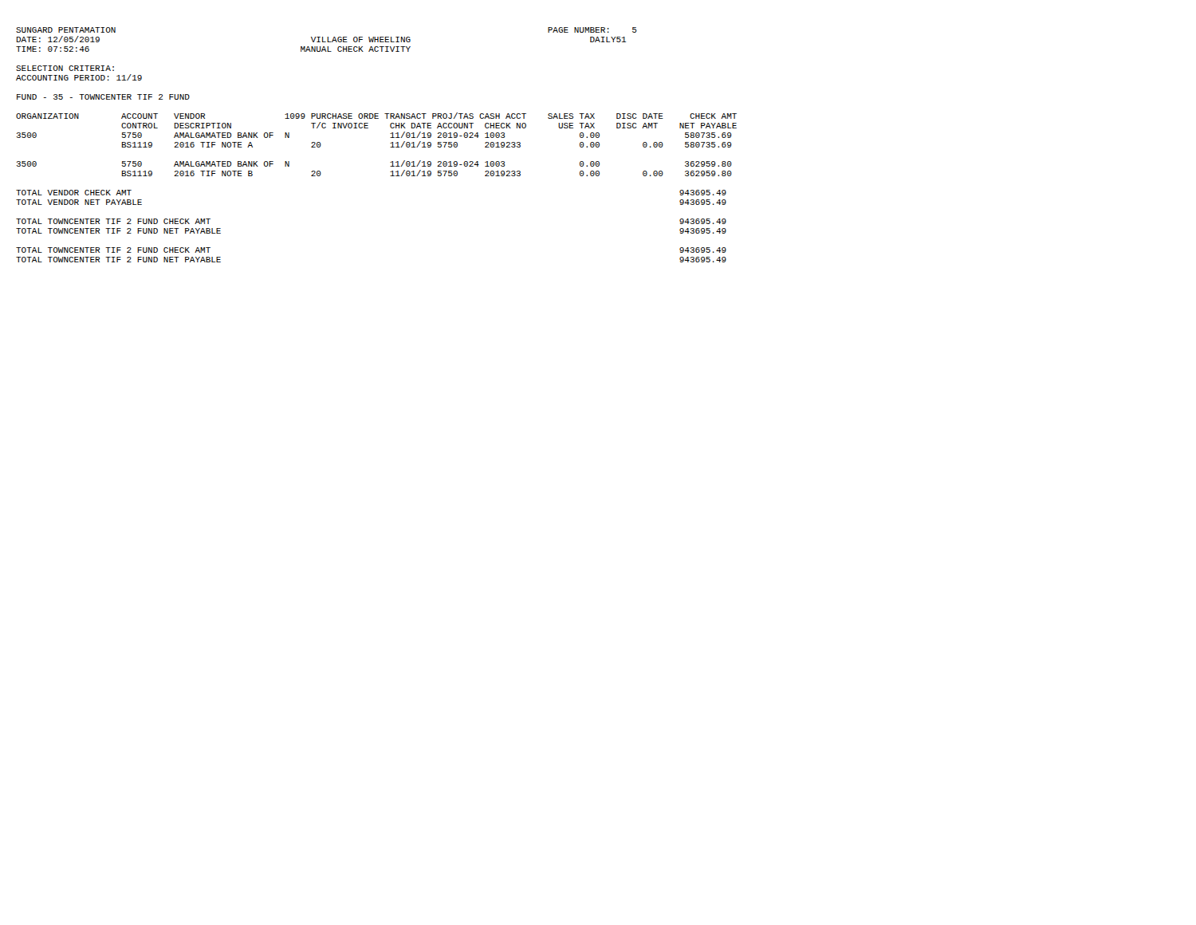SUNGARD PENTAMATION PAGE NUMBER: 5 DATE: 12/05/2019 VILLAGE OF WHEELING DAILY51 TIME: 07:52:46 MANUAL CHECK ACTIVITY SELECTION CRITERIA: ACCOUNTING PERIOD: 11/19 FUND - 35 - TOWNCENTER TIF 2 FUND ORGANIZATION ACCOUNT VENDOR 1099 PURCHASE ORDE TRANSACT PROJ/TAS CASH ACCT SALES TAX DISC DATE CHECK AMT CONTROL DESCRIPTION T/C INVOICE CHK DATE ACCOUNT CHECK NO USE TAX DISC AMT NET PAYABLE 3500 5750 AMALGAMATED BANK OF N 11/01/19 2019-024 1003 0.00 580735.69 BS1119 2016 TIF NOTE A 20 11/01/19 5750 2019233 0.00 0.00 580735.69 3500 5750 AMALGAMATED BANK OF N 11/01/19 2019-024 1003 0.00 362959.80 BS1119 2016 TIF NOTE B 20 11/01/19 5750 2019233 0.00 0.00 362959.80 TOTAL VENDOR CHECK AMT 943695.49 TOTAL VENDOR NET PAYABLE 943695.49 TOTAL TOWNCENTER TIF 2 FUND CHECK AMT 943695.49 TOTAL TOWNCENTER TIF 2 FUND NET PAYABLE 943695.49 TOTAL TOWNCENTER TIF 2 FUND CHECK AMT 943695.49 TOTAL TOWNCENTER TIF 2 FUND NET PAYABLE 943695.49